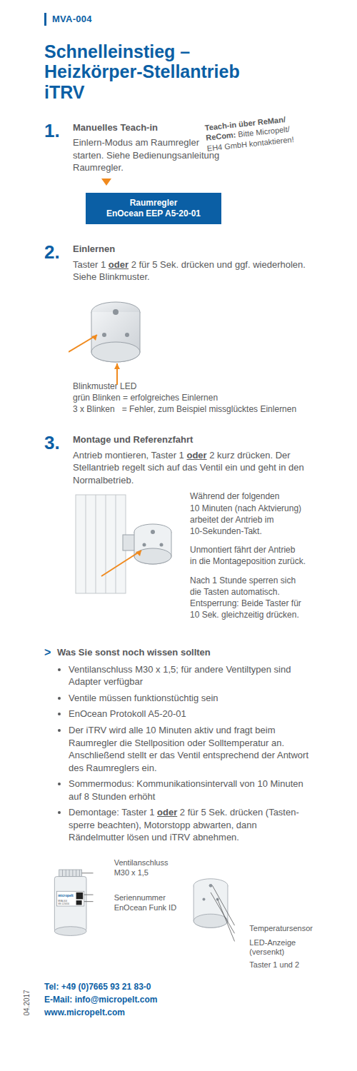MVA-004
Schnelleinstieg –
Heizkörper-Stellantrieb
iTRV
1
Manuelles Teach-in
Einlern-Modus am Raumregler
starten. Siehe Bedienungsanleitung
Raumregler.
Teach-in über ReMan/
ReCom: Bitte Micropelt/
EH4 GmbH kontaktieren!
Raumregler
EnOcean EEP A5-20-01
2
Einlernen
Taster 1 oder 2 für 5 Sek. drücken und ggf. wiederholen.
Siehe Blinkmuster.
Blinkmuster LED
grün Blinken = erfolgreiches Einlernen
3 x Blinken = Fehler, zum Beispiel missglücktes Einlernen
3
Montage und Referenzfahrt
Antrieb montieren, Taster 1 oder 2 kurz drücken. Der Stellantrieb regelt sich auf das Ventil ein und geht in den Normalbetrieb.
Während der folgenden
10 Minuten (nach Aktvierung)
arbeitet der Antrieb im
10-Sekunden-Takt.
Unmontiert fährt der Antrieb
in die Montageposition zurück.
Nach 1 Stunde sperren sich
die Tasten automatisch.
Entsperrung: Beide Taster für
10 Sek. gleichzeitig drücken.
>
Was Sie sonst noch wissen sollten
Ventilanschluss M30 x 1,5; für andere Ventiltypen sind Adapter verfügbar
Ventile müssen funktionstüchtig sein
EnOcean Protokoll A5-20-01
Der iTRV wird alle 10 Minuten aktiv und fragt beim Raumregler die Stellposition oder Solltemperatur an. Anschließend stellt er das Ventil entsprechend der Antwort des Raumreglers ein.
Sommermodus: Kommunikationsintervall von 10 Minuten auf 8 Stunden erhöht
Demontage: Taster 1 oder 2 für 5 Sek. drücken (Tasten- sperre beachten), Motorstopp abwarten, dann Rändelmutter lösen und iTRV abnehmen.
micropelt MVA-004 SN 123456
Ventilanschluss
M30 x 1,5
Seriennummer
EnOcean Funk ID
Temperatursensor
LED-Anzeige
(versenkt)
Taster 1 und 2
Tel: +49 (0)7665 93 21 83-0
E-Mail: info@micropelt.com
www.micropelt.com
04.2017